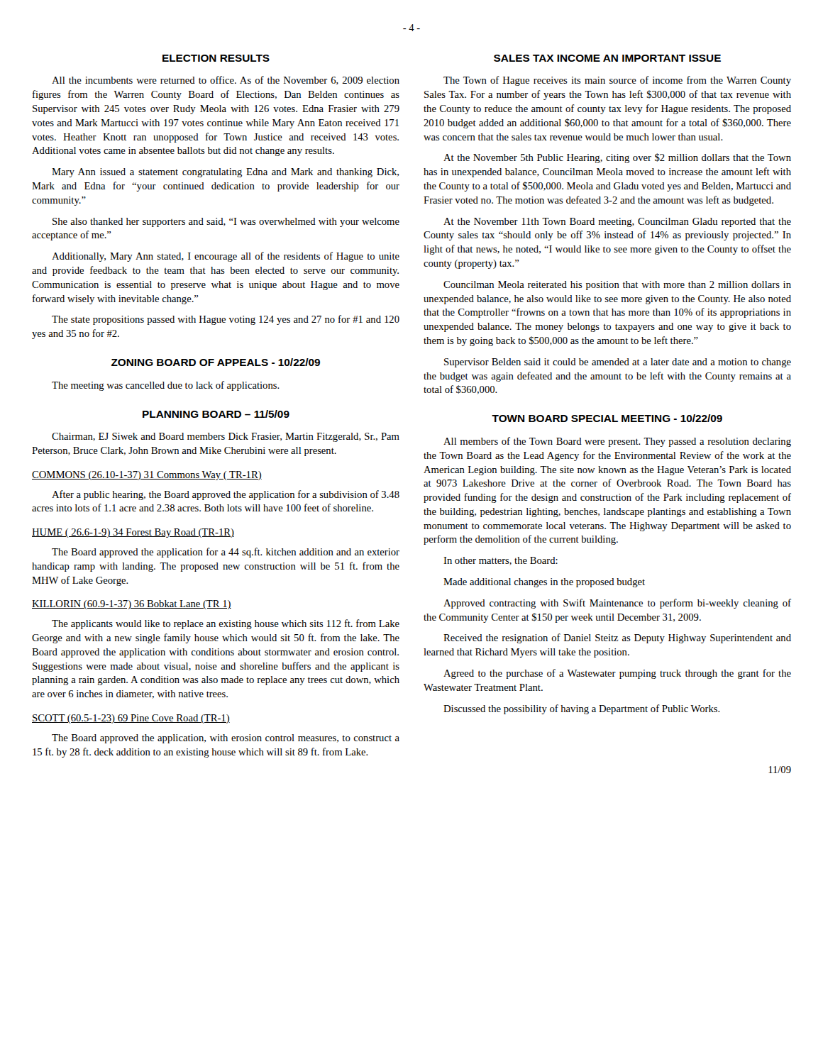- 4 -
ELECTION RESULTS
All the incumbents were returned to office. As of the November 6, 2009 election figures from the Warren County Board of Elections, Dan Belden continues as Supervisor with 245 votes over Rudy Meola with 126 votes. Edna Frasier with 279 votes and Mark Martucci with 197 votes continue while Mary Ann Eaton received 171 votes. Heather Knott ran unopposed for Town Justice and received 143 votes. Additional votes came in absentee ballots but did not change any results.
Mary Ann issued a statement congratulating Edna and Mark and thanking Dick, Mark and Edna for “your continued dedication to provide leadership for our community.”
She also thanked her supporters and said, “I was overwhelmed with your welcome acceptance of me.”
Additionally, Mary Ann stated, I encourage all of the residents of Hague to unite and provide feedback to the team that has been elected to serve our community. Communication is essential to preserve what is unique about Hague and to move forward wisely with inevitable change.”
The state propositions passed with Hague voting 124 yes and 27 no for #1 and 120 yes and 35 no for #2.
ZONING BOARD OF APPEALS - 10/22/09
The meeting was cancelled due to lack of applications.
PLANNING BOARD – 11/5/09
Chairman, EJ Siwek and Board members Dick Frasier, Martin Fitzgerald, Sr., Pam Peterson, Bruce Clark, John Brown and Mike Cherubini were all present.
COMMONS (26.10-1-37) 31 Commons Way ( TR-1R)
After a public hearing, the Board approved the application for a subdivision of 3.48 acres into lots of 1.1 acre and 2.38 acres. Both lots will have 100 feet of shoreline.
HUME ( 26.6-1-9) 34 Forest Bay Road (TR-1R)
The Board approved the application for a 44 sq.ft. kitchen addition and an exterior handicap ramp with landing. The proposed new construction will be 51 ft. from the MHW of Lake George.
KILLORIN (60.9-1-37) 36 Bobkat Lane (TR 1)
The applicants would like to replace an existing house which sits 112 ft. from Lake George and with a new single family house which would sit 50 ft. from the lake. The Board approved the application with conditions about stormwater and erosion control. Suggestions were made about visual, noise and shoreline buffers and the applicant is planning a rain garden. A condition was also made to replace any trees cut down, which are over 6 inches in diameter, with native trees.
SCOTT (60.5-1-23) 69 Pine Cove Road (TR-1)
The Board approved the application, with erosion control measures, to construct a 15 ft. by 28 ft. deck addition to an existing house which will sit 89 ft. from Lake.
SALES TAX INCOME AN IMPORTANT ISSUE
The Town of Hague receives its main source of income from the Warren County Sales Tax. For a number of years the Town has left $300,000 of that tax revenue with the County to reduce the amount of county tax levy for Hague residents. The proposed 2010 budget added an additional $60,000 to that amount for a total of $360,000. There was concern that the sales tax revenue would be much lower than usual.
At the November 5th Public Hearing, citing over $2 million dollars that the Town has in unexpended balance, Councilman Meola moved to increase the amount left with the County to a total of $500,000. Meola and Gladu voted yes and Belden, Martucci and Frasier voted no. The motion was defeated 3-2 and the amount was left as budgeted.
At the November 11th Town Board meeting, Councilman Gladu reported that the County sales tax “should only be off 3% instead of 14% as previously projected.” In light of that news, he noted, “I would like to see more given to the County to offset the county (property) tax.”
Councilman Meola reiterated his position that with more than 2 million dollars in unexpended balance, he also would like to see more given to the County. He also noted that the Comptroller “frowns on a town that has more than 10% of its appropriations in unexpended balance. The money belongs to taxpayers and one way to give it back to them is by going back to $500,000 as the amount to be left there.”
Supervisor Belden said it could be amended at a later date and a motion to change the budget was again defeated and the amount to be left with the County remains at a total of $360,000.
TOWN BOARD SPECIAL MEETING - 10/22/09
All members of the Town Board were present. They passed a resolution declaring the Town Board as the Lead Agency for the Environmental Review of the work at the American Legion building. The site now known as the Hague Veteran’s Park is located at 9073 Lakeshore Drive at the corner of Overbrook Road. The Town Board has provided funding for the design and construction of the Park including replacement of the building, pedestrian lighting, benches, landscape plantings and establishing a Town monument to commemorate local veterans. The Highway Department will be asked to perform the demolition of the current building.
In other matters, the Board:
Made additional changes in the proposed budget
Approved contracting with Swift Maintenance to perform bi-weekly cleaning of the Community Center at $150 per week until December 31, 2009.
Received the resignation of Daniel Steitz as Deputy Highway Superintendent and learned that Richard Myers will take the position.
Agreed to the purchase of a Wastewater pumping truck through the grant for the Wastewater Treatment Plant.
Discussed the possibility of having a Department of Public Works.
11/09